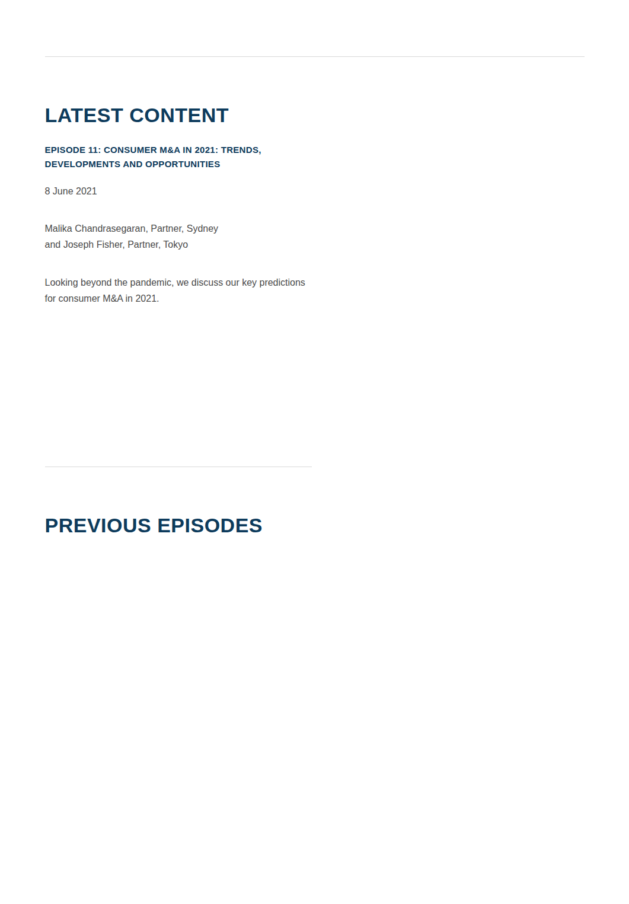Latest Content
Episode 11: Consumer M&A in 2021: trends, developments and opportunities
8 June 2021
Malika Chandrasegaran, Partner, Sydney
and Joseph Fisher, Partner, Tokyo
Looking beyond the pandemic, we discuss our key predictions for consumer M&A in 2021.
Previous Episodes